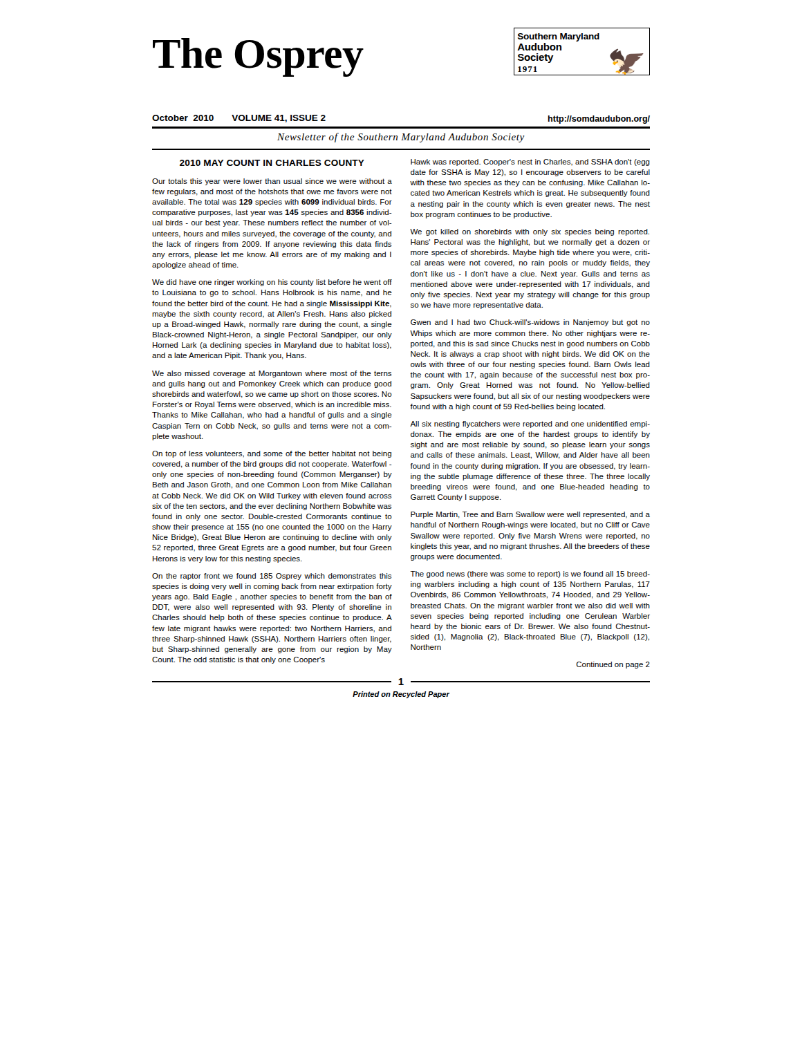Southern Maryland
Audubon
Society
1971
🦅
The Osprey
October 2010 VOLUME 41, ISSUE 2
http://somdaudubon.org/
Newsletter of the Southern Maryland Audubon Society
2010 MAY COUNT IN CHARLES COUNTY
Our totals this year were lower than usual since we were without a few regulars, and most of the hotshots that owe me favors were not available. The total was 129 species with 6099 individual birds. For comparative purposes, last year was 145 species and 8356 individual birds - our best year. These numbers reflect the number of volunteers, hours and miles surveyed, the coverage of the county, and the lack of ringers from 2009. If anyone reviewing this data finds any errors, please let me know. All errors are of my making and I apologize ahead of time.
We did have one ringer working on his county list before he went off to Louisiana to go to school. Hans Holbrook is his name, and he found the better bird of the count. He had a single Mississippi Kite, maybe the sixth county record, at Allen's Fresh. Hans also picked up a Broad-winged Hawk, normally rare during the count, a single Black-crowned Night-Heron, a single Pectoral Sandpiper, our only Horned Lark (a declining species in Maryland due to habitat loss), and a late American Pipit. Thank you, Hans.
We also missed coverage at Morgantown where most of the terns and gulls hang out and Pomonkey Creek which can produce good shorebirds and waterfowl, so we came up short on those scores. No Forster's or Royal Terns were observed, which is an incredible miss. Thanks to Mike Callahan, who had a handful of gulls and a single Caspian Tern on Cobb Neck, so gulls and terns were not a complete washout.
On top of less volunteers, and some of the better habitat not being covered, a number of the bird groups did not cooperate. Waterfowl - only one species of non-breeding found (Common Merganser) by Beth and Jason Groth, and one Common Loon from Mike Callahan at Cobb Neck. We did OK on Wild Turkey with eleven found across six of the ten sectors, and the ever declining Northern Bobwhite was found in only one sector. Double-crested Cormorants continue to show their presence at 155 (no one counted the 1000 on the Harry Nice Bridge), Great Blue Heron are continuing to decline with only 52 reported, three Great Egrets are a good number, but four Green Herons is very low for this nesting species.
On the raptor front we found 185 Osprey which demonstrates this species is doing very well in coming back from near extirpation forty years ago. Bald Eagle , another species to benefit from the ban of DDT, were also well represented with 93. Plenty of shoreline in Charles should help both of these species continue to produce. A few late migrant hawks were reported: two Northern Harriers, and three Sharp-shinned Hawk (SSHA). Northern Harriers often linger, but Sharp-shinned generally are gone from our region by May Count. The odd statistic is that only one Cooper's
Hawk was reported. Cooper's nest in Charles, and SSHA don't (egg date for SSHA is May 12), so I encourage observers to be careful with these two species as they can be confusing. Mike Callahan located two American Kestrels which is great. He subsequently found a nesting pair in the county which is even greater news. The nest box program continues to be productive.
We got killed on shorebirds with only six species being reported. Hans' Pectoral was the highlight, but we normally get a dozen or more species of shorebirds. Maybe high tide where you were, critical areas were not covered, no rain pools or muddy fields, they don't like us - I don't have a clue. Next year. Gulls and terns as mentioned above were under-represented with 17 individuals, and only five species. Next year my strategy will change for this group so we have more representative data.
Gwen and I had two Chuck-will's-widows in Nanjemoy but got no Whips which are more common there. No other nightjars were reported, and this is sad since Chucks nest in good numbers on Cobb Neck. It is always a crap shoot with night birds. We did OK on the owls with three of our four nesting species found. Barn Owls lead the count with 17, again because of the successful nest box program. Only Great Horned was not found. No Yellow-bellied Sapsuckers were found, but all six of our nesting woodpeckers were found with a high count of 59 Red-bellies being located.
All six nesting flycatchers were reported and one unidentified empidonax. The empids are one of the hardest groups to identify by sight and are most reliable by sound, so please learn your songs and calls of these animals. Least, Willow, and Alder have all been found in the county during migration. If you are obsessed, try learning the subtle plumage difference of these three. The three locally breeding vireos were found, and one Blue-headed heading to Garrett County I suppose.
Purple Martin, Tree and Barn Swallow were well represented, and a handful of Northern Rough-wings were located, but no Cliff or Cave Swallow were reported. Only five Marsh Wrens were reported, no kinglets this year, and no migrant thrushes. All the breeders of these groups were documented.
The good news (there was some to report) is we found all 15 breeding warblers including a high count of 135 Northern Parulas, 117 Ovenbirds, 86 Common Yellowthroats, 74 Hooded, and 29 Yellow-breasted Chats. On the migrant warbler front we also did well with seven species being reported including one Cerulean Warbler heard by the bionic ears of Dr. Brewer. We also found Chestnut-sided (1), Magnolia (2), Black-throated Blue (7), Blackpoll (12), Northern
Continued on page 2
1
Printed on Recycled Paper